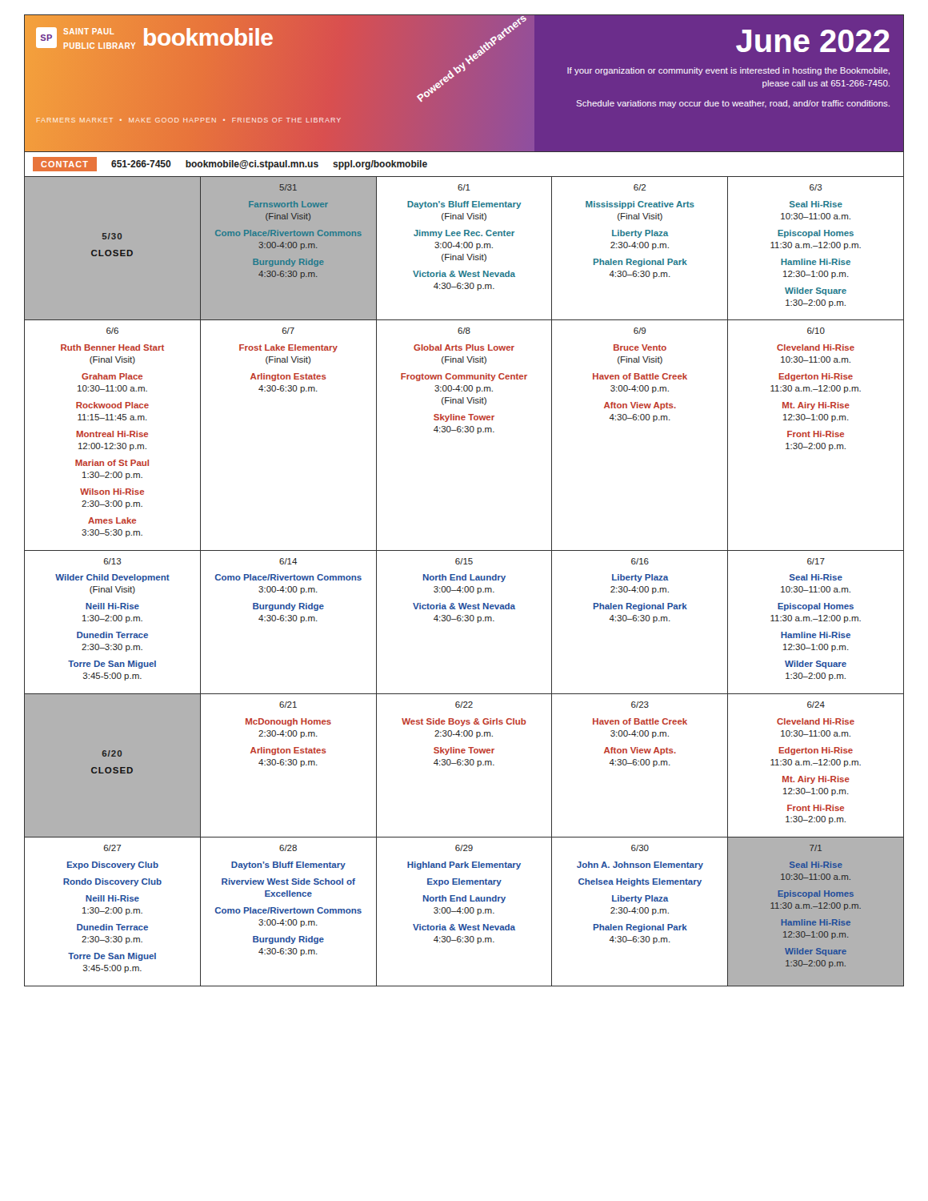SP Saint Paul
Public Library bookmobile
Farmers Market • Make Good Happen • Friends of the Library
Powered by HealthPartners
June 2022
If your organization or community event is interested in hosting the Bookmobile, please call us at 651-266-7450.
Schedule variations may occur due to weather, road, and/or traffic conditions.
CONTACT 651-266-7450 bookmobile@ci.stpaul.mn.us sppl.org/bookmobile
| 5/30 CLOSED | 5/31 Farnsworth Lower (Final Visit) Como Place/Rivertown Commons 3:00-4:00 p.m. Burgundy Ridge 4:30-6:30 p.m. | 6/1 Dayton's Bluff Elementary (Final Visit) Jimmy Lee Rec. Center 3:00-4:00 p.m. (Final Visit) Victoria & West Nevada 4:30–6:30 p.m. | 6/2 Mississippi Creative Arts (Final Visit) Liberty Plaza 2:30-4:00 p.m. Phalen Regional Park 4:30–6:30 p.m. | 6/3 Seal Hi-Rise 10:30–11:00 a.m. Episcopal Homes 11:30 a.m.–12:00 p.m. Hamline Hi-Rise 12:30–1:00 p.m. Wilder Square 1:30–2:00 p.m. |
| 6/6 Ruth Benner Head Start (Final Visit) Graham Place 10:30–11:00 a.m. Rockwood Place 11:15–11:45 a.m. Montreal Hi-Rise 12:00-12:30 p.m. Marian of St Paul 1:30–2:00 p.m. Wilson Hi-Rise 2:30–3:00 p.m. Ames Lake 3:30–5:30 p.m. | 6/7 Frost Lake Elementary (Final Visit) Arlington Estates 4:30-6:30 p.m. | 6/8 Global Arts Plus Lower (Final Visit) Frogtown Community Center 3:00-4:00 p.m. (Final Visit) Skyline Tower 4:30–6:30 p.m. | 6/9 Bruce Vento (Final Visit) Haven of Battle Creek 3:00-4:00 p.m. Afton View Apts. 4:30–6:00 p.m. | 6/10 Cleveland Hi-Rise 10:30–11:00 a.m. Edgerton Hi-Rise 11:30 a.m.–12:00 p.m. Mt. Airy Hi-Rise 12:30–1:00 p.m. Front Hi-Rise 1:30–2:00 p.m. |
| 6/13 Wilder Child Development (Final Visit) Neill Hi-Rise 1:30–2:00 p.m. Dunedin Terrace 2:30–3:30 p.m. Torre De San Miguel 3:45-5:00 p.m. | 6/14 Como Place/Rivertown Commons 3:00-4:00 p.m. Burgundy Ridge 4:30-6:30 p.m. | 6/15 North End Laundry 3:00–4:00 p.m. Victoria & West Nevada 4:30–6:30 p.m. | 6/16 Liberty Plaza 2:30-4:00 p.m. Phalen Regional Park 4:30–6:30 p.m. | 6/17 Seal Hi-Rise 10:30–11:00 a.m. Episcopal Homes 11:30 a.m.–12:00 p.m. Hamline Hi-Rise 12:30–1:00 p.m. Wilder Square 1:30–2:00 p.m. |
| 6/20 CLOSED | 6/21 McDonough Homes 2:30-4:00 p.m. Arlington Estates 4:30-6:30 p.m. | 6/22 West Side Boys & Girls Club 2:30-4:00 p.m. Skyline Tower 4:30–6:30 p.m. | 6/23 Haven of Battle Creek 3:00-4:00 p.m. Afton View Apts. 4:30–6:00 p.m. | 6/24 Cleveland Hi-Rise 10:30–11:00 a.m. Edgerton Hi-Rise 11:30 a.m.–12:00 p.m. Mt. Airy Hi-Rise 12:30–1:00 p.m. Front Hi-Rise 1:30–2:00 p.m. |
| 6/27 Expo Discovery Club Rondo Discovery Club Neill Hi-Rise 1:30–2:00 p.m. Dunedin Terrace 2:30–3:30 p.m. Torre De San Miguel 3:45-5:00 p.m. | 6/28 Dayton’s Bluff Elementary Riverview West Side School of Excellence Como Place/Rivertown Commons 3:00-4:00 p.m. Burgundy Ridge 4:30-6:30 p.m. | 6/29 Highland Park Elementary Expo Elementary North End Laundry 3:00–4:00 p.m. Victoria & West Nevada 4:30–6:30 p.m. | 6/30 John A. Johnson Elementary Chelsea Heights Elementary Liberty Plaza 2:30-4:00 p.m. Phalen Regional Park 4:30–6:30 p.m. | 7/1 Seal Hi-Rise 10:30–11:00 a.m. Episcopal Homes 11:30 a.m.–12:00 p.m. Hamline Hi-Rise 12:30–1:00 p.m. Wilder Square 1:30–2:00 p.m. |